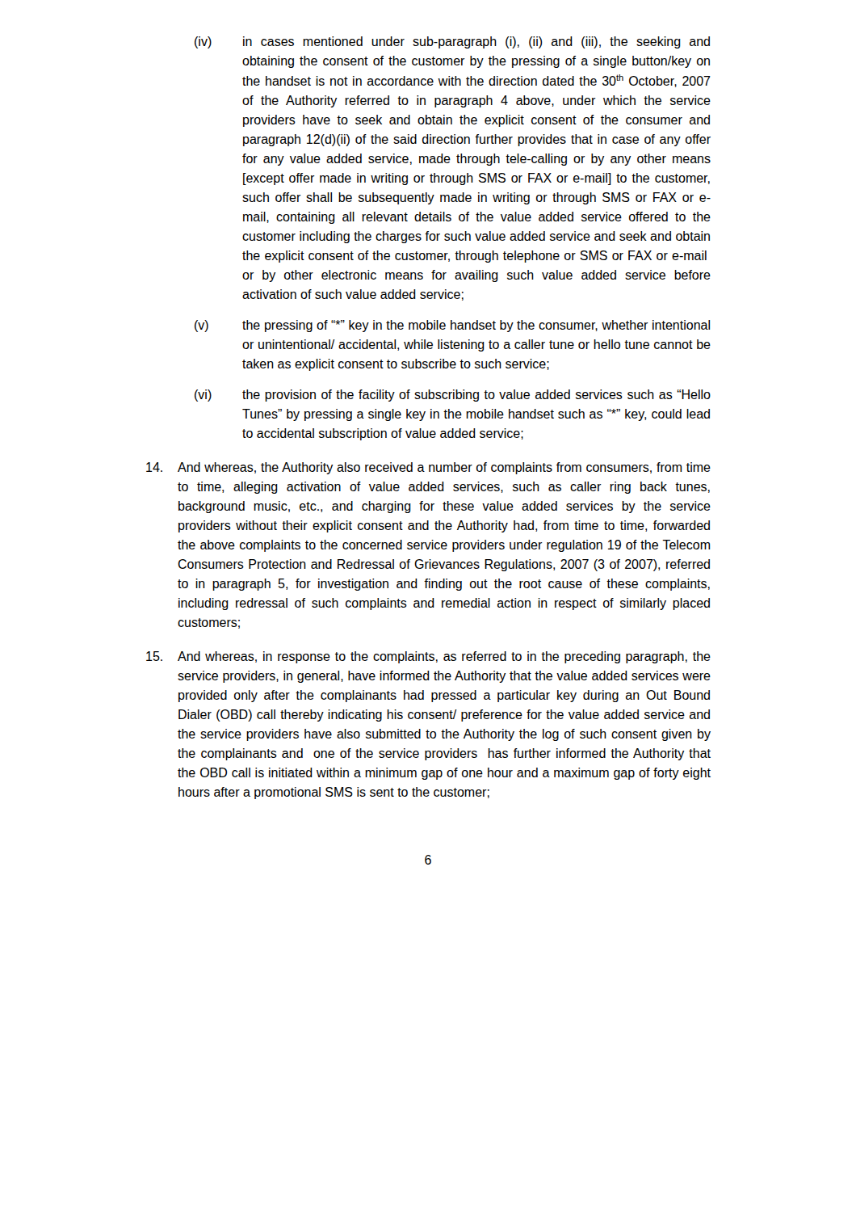(iv) in cases mentioned under sub-paragraph (i), (ii) and (iii), the seeking and obtaining the consent of the customer by the pressing of a single button/key on the handset is not in accordance with the direction dated the 30th October, 2007 of the Authority referred to in paragraph 4 above, under which the service providers have to seek and obtain the explicit consent of the consumer and paragraph 12(d)(ii) of the said direction further provides that in case of any offer for any value added service, made through tele-calling or by any other means [except offer made in writing or through SMS or FAX or e-mail] to the customer, such offer shall be subsequently made in writing or through SMS or FAX or e-mail, containing all relevant details of the value added service offered to the customer including the charges for such value added service and seek and obtain the explicit consent of the customer, through telephone or SMS or FAX or e-mail or by other electronic means for availing such value added service before activation of such value added service;
(v) the pressing of “*” key in the mobile handset by the consumer, whether intentional or unintentional/ accidental, while listening to a caller tune or hello tune cannot be taken as explicit consent to subscribe to such service;
(vi) the provision of the facility of subscribing to value added services such as “Hello Tunes” by pressing a single key in the mobile handset such as “*” key, could lead to accidental subscription of value added service;
14. And whereas, the Authority also received a number of complaints from consumers, from time to time, alleging activation of value added services, such as caller ring back tunes, background music, etc., and charging for these value added services by the service providers without their explicit consent and the Authority had, from time to time, forwarded the above complaints to the concerned service providers under regulation 19 of the Telecom Consumers Protection and Redressal of Grievances Regulations, 2007 (3 of 2007), referred to in paragraph 5, for investigation and finding out the root cause of these complaints, including redressal of such complaints and remedial action in respect of similarly placed customers;
15. And whereas, in response to the complaints, as referred to in the preceding paragraph, the service providers, in general, have informed the Authority that the value added services were provided only after the complainants had pressed a particular key during an Out Bound Dialer (OBD) call thereby indicating his consent/ preference for the value added service and the service providers have also submitted to the Authority the log of such consent given by the complainants and one of the service providers has further informed the Authority that the OBD call is initiated within a minimum gap of one hour and a maximum gap of forty eight hours after a promotional SMS is sent to the customer;
6